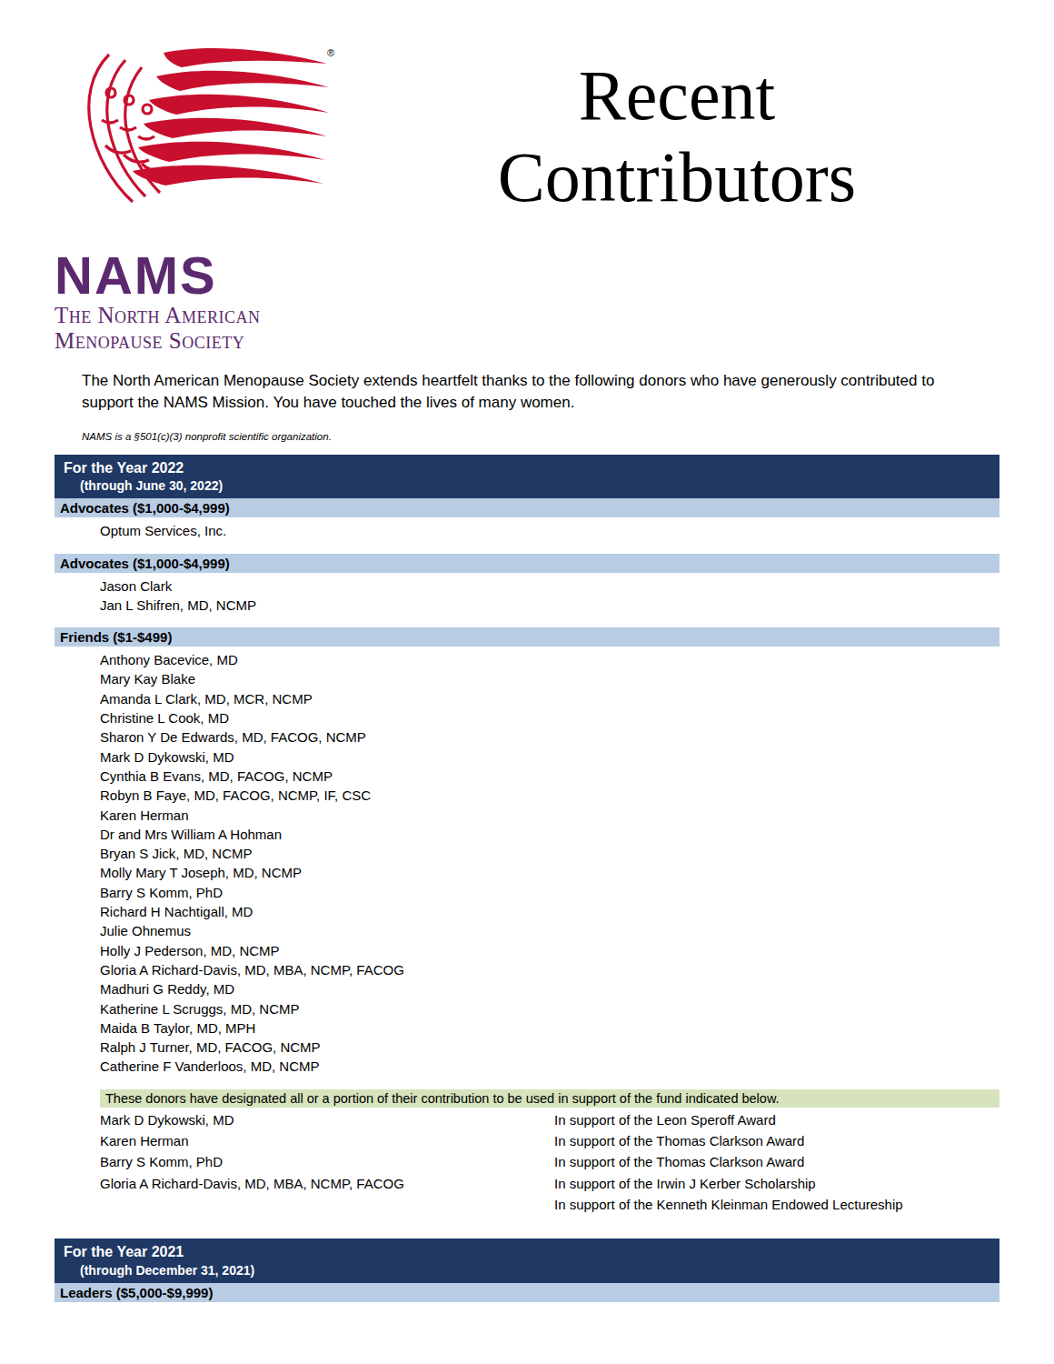®
NAMS
The North American
Menopause Society
Recent
Contributors
The North American Menopause Society extends heartfelt thanks to the following donors who have generously contributed to support the NAMS Mission. You have touched the lives of many women.
NAMS is a §501(c)(3) nonprofit scientific organization.
For the Year 2022(through June 30, 2022)
Advocates ($1,000-$4,999)
Optum Services, Inc.
Advocates ($1,000-$4,999)
Jason Clark
Jan L Shifren, MD, NCMP
Friends ($1-$499)
Anthony Bacevice, MD
Mary Kay Blake
Amanda L Clark, MD, MCR, NCMP
Christine L Cook, MD
Sharon Y De Edwards, MD, FACOG, NCMP
Mark D Dykowski, MD
Cynthia B Evans, MD, FACOG, NCMP
Robyn B Faye, MD, FACOG, NCMP, IF, CSC
Karen Herman
Dr and Mrs William A Hohman
Bryan S Jick, MD, NCMP
Molly Mary T Joseph, MD, NCMP
Barry S Komm, PhD
Richard H Nachtigall, MD
Julie Ohnemus
Holly J Pederson, MD, NCMP
Gloria A Richard-Davis, MD, MBA, NCMP, FACOG
Madhuri G Reddy, MD
Katherine L Scruggs, MD, NCMP
Maida B Taylor, MD, MPH
Ralph J Turner, MD, FACOG, NCMP
Catherine F Vanderloos, MD, NCMP
These donors have designated all or a portion of their contribution to be used in support of the fund indicated below.
| Mark D Dykowski, MD | In support of the Leon Speroff Award |
| Karen Herman | In support of the Thomas Clarkson Award |
| Barry S Komm, PhD | In support of the Thomas Clarkson Award |
| Gloria A Richard-Davis, MD, MBA, NCMP, FACOG | In support of the Irwin J Kerber Scholarship |
| | In support of the Kenneth Kleinman Endowed Lectureship |
For the Year 2021(through December 31, 2021)
Leaders ($5,000-$9,999)